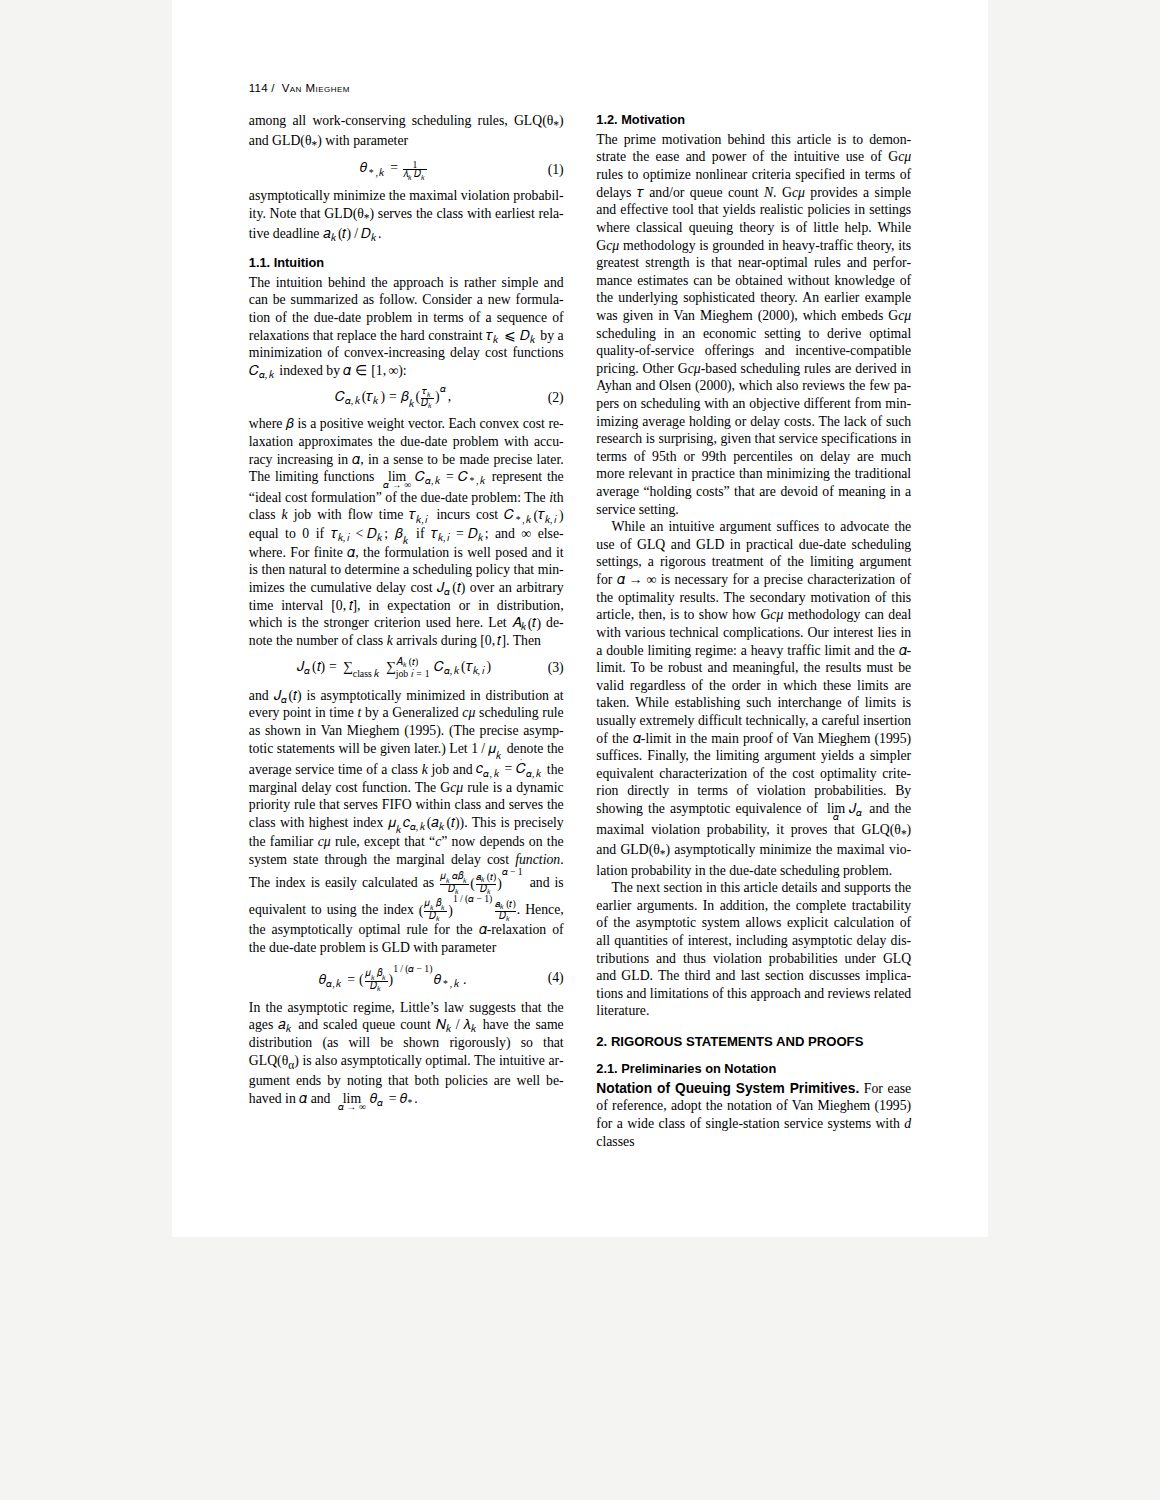114 /Van Mieghem
among all work-conserving scheduling rules, GLQ(θ*) and GLD(θ*) with parameter
θ*,k = 1λkDk (1)
asymptotically minimize the maximal violation probability. Note that GLD(θ*) serves the class with earliest relative deadline ak(t)/Dk.
1.1. Intuition
The intuition behind the approach is rather simple and can be summarized as follow. Consider a new formulation of the due-date problem in terms of a sequence of relaxations that replace the hard constraint τk⩽Dk by a minimization of convex-increasing delay cost functions Cα,k indexed by α∈[1,∞):
Cα,k (τk) = βk (τkDk) α , (2)
where β is a positive weight vector. Each convex cost relaxation approximates the due-date problem with accuracy increasing in α, in a sense to be made precise later. The limiting functions limα→∞Cα,k=C*,k represent the “ideal cost formulation” of the due-date problem: The ith class k job with flow time τk,i incurs cost C*,k(τk,i) equal to 0 if τk,i<Dk; βk if τk,i=Dk; and ∞ elsewhere. For finite α, the formulation is well posed and it is then natural to determine a scheduling policy that minimizes the cumulative delay cost Jα(t) over an arbitrary time interval [0,t], in expectation or in distribution, which is the stronger criterion used here. Let Ak(t) denote the number of class k arrivals during [0,t]. Then
Jα(t) = ∑class k ∑ job i=1 Ak(t) Cα,k (τk,i) (3)
and Jα(t) is asymptotically minimized in distribution at every point in time t by a Generalized cμ scheduling rule as shown in Van Mieghem (1995). (The precise asymptotic statements will be given later.) Let 1/μk denote the average service time of a class k job and cα,k=C˙α,k the marginal delay cost function. The Gcμ rule is a dynamic priority rule that serves FIFO within class and serves the class with highest index μkcα,k(ak(t)). This is precisely the familiar cμ rule, except that “c” now depends on the system state through the marginal delay cost function. The index is easily calculated as μkαβkDk(ak(t)Dk)α−1 and is equivalent to using the index (μkβkDk)1/(α−1)ak(t)Dk. Hence, the asymptotically optimal rule for the α-relaxation of the due-date problem is GLD with parameter
θα,k = (μkβkDk) 1/(α−1) θ*,k . (4)
In the asymptotic regime, Little’s law suggests that the ages ak and scaled queue count Nk/λk have the same distribution (as will be shown rigorously) so that GLQ(θα) is also asymptotically optimal. The intuitive argument ends by noting that both policies are well behaved in α and limα→∞θα=θ*.
1.2. Motivation
The prime motivation behind this article is to demonstrate the ease and power of the intuitive use of Gcμ rules to optimize nonlinear criteria specified in terms of delays τ and/or queue count N. Gcμ provides a simple and effective tool that yields realistic policies in settings where classical queuing theory is of little help. While Gcμ methodology is grounded in heavy-traffic theory, its greatest strength is that near-optimal rules and performance estimates can be obtained without knowledge of the underlying sophisticated theory. An earlier example was given in Van Mieghem (2000), which embeds Gcμ scheduling in an economic setting to derive optimal quality-of-service offerings and incentive-compatible pricing. Other Gcμ-based scheduling rules are derived in Ayhan and Olsen (2000), which also reviews the few papers on scheduling with an objective different from minimizing average holding or delay costs. The lack of such research is surprising, given that service specifications in terms of 95th or 99th percentiles on delay are much more relevant in practice than minimizing the traditional average “holding costs” that are devoid of meaning in a service setting.
While an intuitive argument suffices to advocate the use of GLQ and GLD in practical due-date scheduling settings, a rigorous treatment of the limiting argument for α→∞ is necessary for a precise characterization of the optimality results. The secondary motivation of this article, then, is to show how Gcμ methodology can deal with various technical complications. Our interest lies in a double limiting regime: a heavy traffic limit and the α-limit. To be robust and meaningful, the results must be valid regardless of the order in which these limits are taken. While establishing such interchange of limits is usually extremely difficult technically, a careful insertion of the α-limit in the main proof of Van Mieghem (1995) suffices. Finally, the limiting argument yields a simpler equivalent characterization of the cost optimality criterion directly in terms of violation probabilities. By showing the asymptotic equivalence of limαJα and the maximal violation probability, it proves that GLQ(θ*) and GLD(θ*) asymptotically minimize the maximal violation probability in the due-date scheduling problem.
The next section in this article details and supports the earlier arguments. In addition, the complete tractability of the asymptotic system allows explicit calculation of all quantities of interest, including asymptotic delay distributions and thus violation probabilities under GLQ and GLD. The third and last section discusses implications and limitations of this approach and reviews related literature.
2. RIGOROUS STATEMENTS AND PROOFS
2.1. Preliminaries on Notation
Notation of Queuing System Primitives. For ease of reference, adopt the notation of Van Mieghem (1995) for a wide class of single-station service systems with d classes